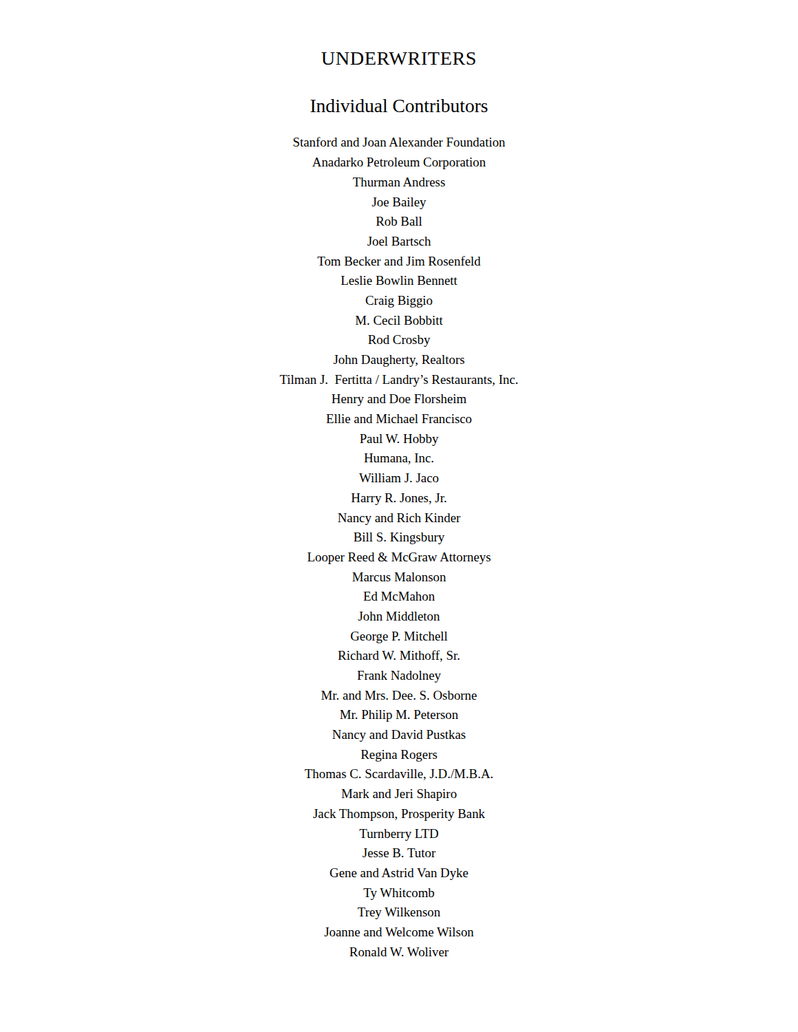Underwriters
Individual Contributors
Stanford and Joan Alexander Foundation
Anadarko Petroleum Corporation
Thurman Andress
Joe Bailey
Rob Ball
Joel Bartsch
Tom Becker and Jim Rosenfeld
Leslie Bowlin Bennett
Craig Biggio
M. Cecil Bobbitt
Rod Crosby
John Daugherty, Realtors
Tilman J. Fertitta / Landry’s Restaurants, Inc.
Henry and Doe Florsheim
Ellie and Michael Francisco
Paul W. Hobby
Humana, Inc.
William J. Jaco
Harry R. Jones, Jr.
Nancy and Rich Kinder
Bill S. Kingsbury
Looper Reed & McGraw Attorneys
Marcus Malonson
Ed McMahon
John Middleton
George P. Mitchell
Richard W. Mithoff, Sr.
Frank Nadolney
Mr. and Mrs. Dee. S. Osborne
Mr. Philip M. Peterson
Nancy and David Pustkas
Regina Rogers
Thomas C. Scardaville, J.D./M.B.A.
Mark and Jeri Shapiro
Jack Thompson, Prosperity Bank
Turnberry LTD
Jesse B. Tutor
Gene and Astrid Van Dyke
Ty Whitcomb
Trey Wilkenson
Joanne and Welcome Wilson
Ronald W. Woliver